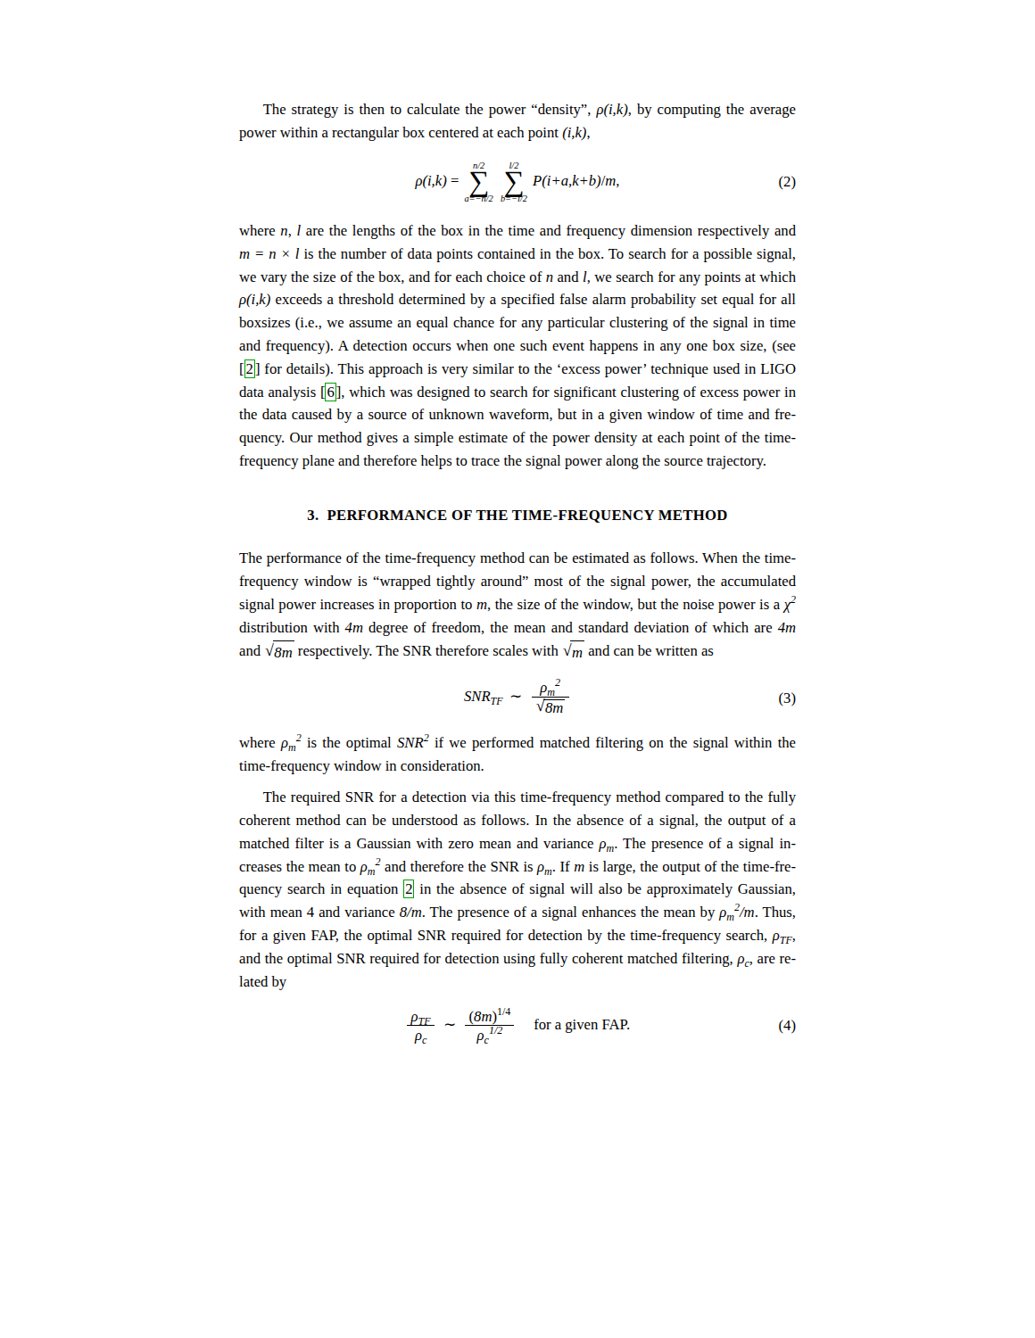The strategy is then to calculate the power “density”, ρ(i,k), by computing the average power within a rectangular box centered at each point (i,k),
ρ(i,k) = n/2 ∑ a=−n/2 l/2 ∑ b=−l/2 P(i+a,k+b)/m,
(2)
where n, l are the lengths of the box in the time and frequency dimension respectively and m = n × l is the number of data points contained in the box. To search for a possible signal, we vary the size of the box, and for each choice of n and l, we search for any points at which ρ(i,k) exceeds a threshold determined by a specified false alarm probability set equal for all boxsizes (i.e., we assume an equal chance for any particular clustering of the signal in time and frequency). A detection occurs when one such event happens in any one box size, (see [2] for details). This approach is very similar to the ‘excess power’ technique used in LIGO data analysis [6], which was designed to search for significant clustering of excess power in the data caused by a source of unknown waveform, but in a given window of time and frequency. Our method gives a simple estimate of the power density at each point of the time-frequency plane and therefore helps to trace the signal power along the source trajectory.
3. PERFORMANCE OF THE TIME-FREQUENCY METHOD
The performance of the time-frequency method can be estimated as follows. When the time-frequency window is “wrapped tightly around” most of the signal power, the accumulated signal power increases in proportion to m, the size of the window, but the noise power is a χ2 distribution with 4m degree of freedom, the mean and standard deviation of which are 4m and 8m respectively. The SNR therefore scales with m and can be written as
SNRTF ∼ ρm2 8m
(3)
where ρm2 is the optimal SNR2 if we performed matched filtering on the signal within the time-frequency window in consideration.
The required SNR for a detection via this time-frequency method compared to the fully coherent method can be understood as follows. In the absence of a signal, the output of a matched filter is a Gaussian with zero mean and variance ρm. The presence of a signal increases the mean to ρm2 and therefore the SNR is ρm. If m is large, the output of the time-frequency search in equation 2 in the absence of signal will also be approximately Gaussian, with mean 4 and variance 8/m. The presence of a signal enhances the mean by ρm2/m. Thus, for a given FAP, the optimal SNR required for detection by the time-frequency search, ρTF, and the optimal SNR required for detection using fully coherent matched filtering, ρc, are related by
ρTF ρc ∼ (8m)1/4 ρc1/2 for a given FAP.
(4)